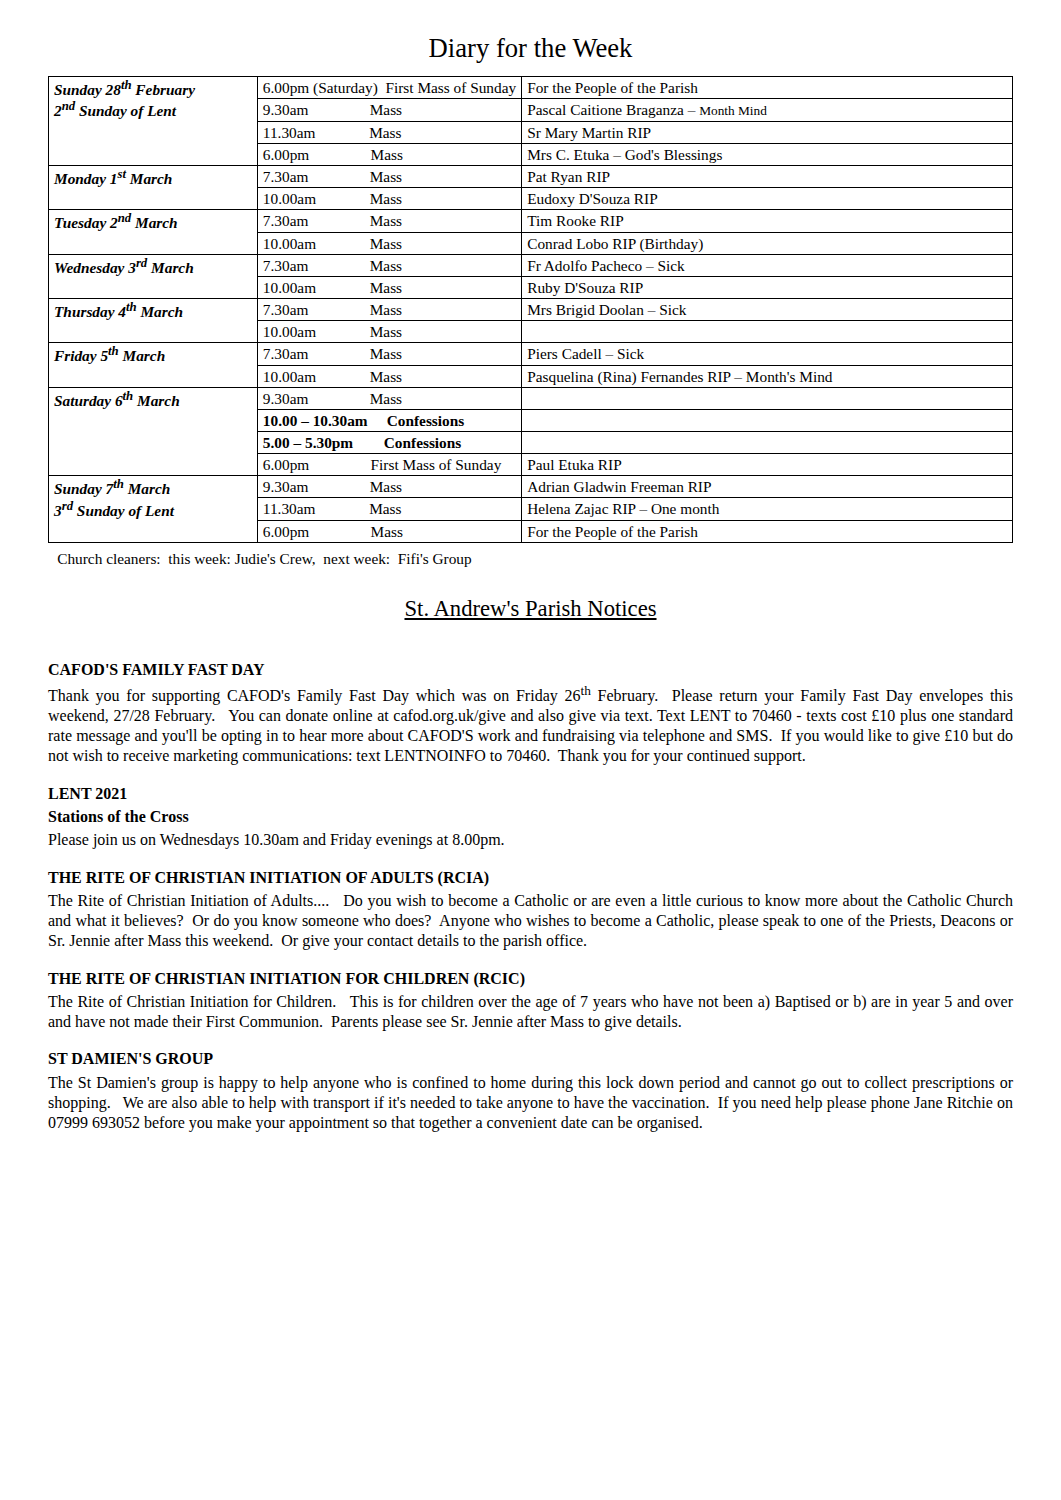Diary for the Week
| Sunday 28 th February 2 nd Sunday of Lent | 6.00pm (Saturday) First Mass of Sunday | For the People of the Parish |
| 9.30am Mass | Pascal Caitione Braganza – Month Mind |
| 11.30am Mass | Sr Mary Martin RIP |
| 6.00pm Mass | Mrs C. Etuka – God's Blessings |
| Monday 1 st March | 7.30am Mass | Pat Ryan RIP |
| 10.00am Mass | Eudoxy D'Souza RIP |
| Tuesday 2 nd March | 7.30am Mass | Tim Rooke RIP |
| 10.00am Mass | Conrad Lobo RIP (Birthday) |
| Wednesday 3 rd March | 7.30am Mass | Fr Adolfo Pacheco – Sick |
| 10.00am Mass | Ruby D'Souza RIP |
| Thursday 4 th March | 7.30am Mass | Mrs Brigid Doolan – Sick |
| 10.00am Mass | |
| Friday 5 th March | 7.30am Mass | Piers Cadell – Sick |
| 10.00am Mass | Pasquelina (Rina) Fernandes RIP – Month's Mind |
| Saturday 6 th March | 9.30am Mass | |
| 10.00 – 10.30am Confessions | |
| 5.00 – 5.30pm Confessions | |
| 6.00pm First Mass of Sunday | Paul Etuka RIP |
| Sunday 7 th March 3 rd Sunday of Lent | 9.30am Mass | Adrian Gladwin Freeman RIP |
| 11.30am Mass | Helena Zajac RIP – One month |
| 6.00pm Mass | For the People of the Parish |
Church cleaners: this week: Judie's Crew, next week: Fifi's Group
St. Andrew's Parish Notices
CAFOD'S FAMILY FAST DAY
Thank you for supporting CAFOD's Family Fast Day which was on Friday 26th February. Please return your Family Fast Day envelopes this weekend, 27/28 February. You can donate online at cafod.org.uk/give and also give via text. Text LENT to 70460 - texts cost £10 plus one standard rate message and you'll be opting in to hear more about CAFOD'S work and fundraising via telephone and SMS. If you would like to give £10 but do not wish to receive marketing communications: text LENTNOINFO to 70460. Thank you for your continued support.
LENT 2021
Stations of the Cross
Please join us on Wednesdays 10.30am and Friday evenings at 8.00pm.
THE RITE OF CHRISTIAN INITIATION OF ADULTS (RCIA)
The Rite of Christian Initiation of Adults.... Do you wish to become a Catholic or are even a little curious to know more about the Catholic Church and what it believes? Or do you know someone who does? Anyone who wishes to become a Catholic, please speak to one of the Priests, Deacons or Sr. Jennie after Mass this weekend. Or give your contact details to the parish office.
THE RITE OF CHRISTIAN INITIATION FOR CHILDREN (RCIC)
The Rite of Christian Initiation for Children. This is for children over the age of 7 years who have not been a) Baptised or b) are in year 5 and over and have not made their First Communion. Parents please see Sr. Jennie after Mass to give details.
ST DAMIEN'S GROUP
The St Damien's group is happy to help anyone who is confined to home during this lock down period and cannot go out to collect prescriptions or shopping. We are also able to help with transport if it's needed to take anyone to have the vaccination. If you need help please phone Jane Ritchie on 07999 693052 before you make your appointment so that together a convenient date can be organised.